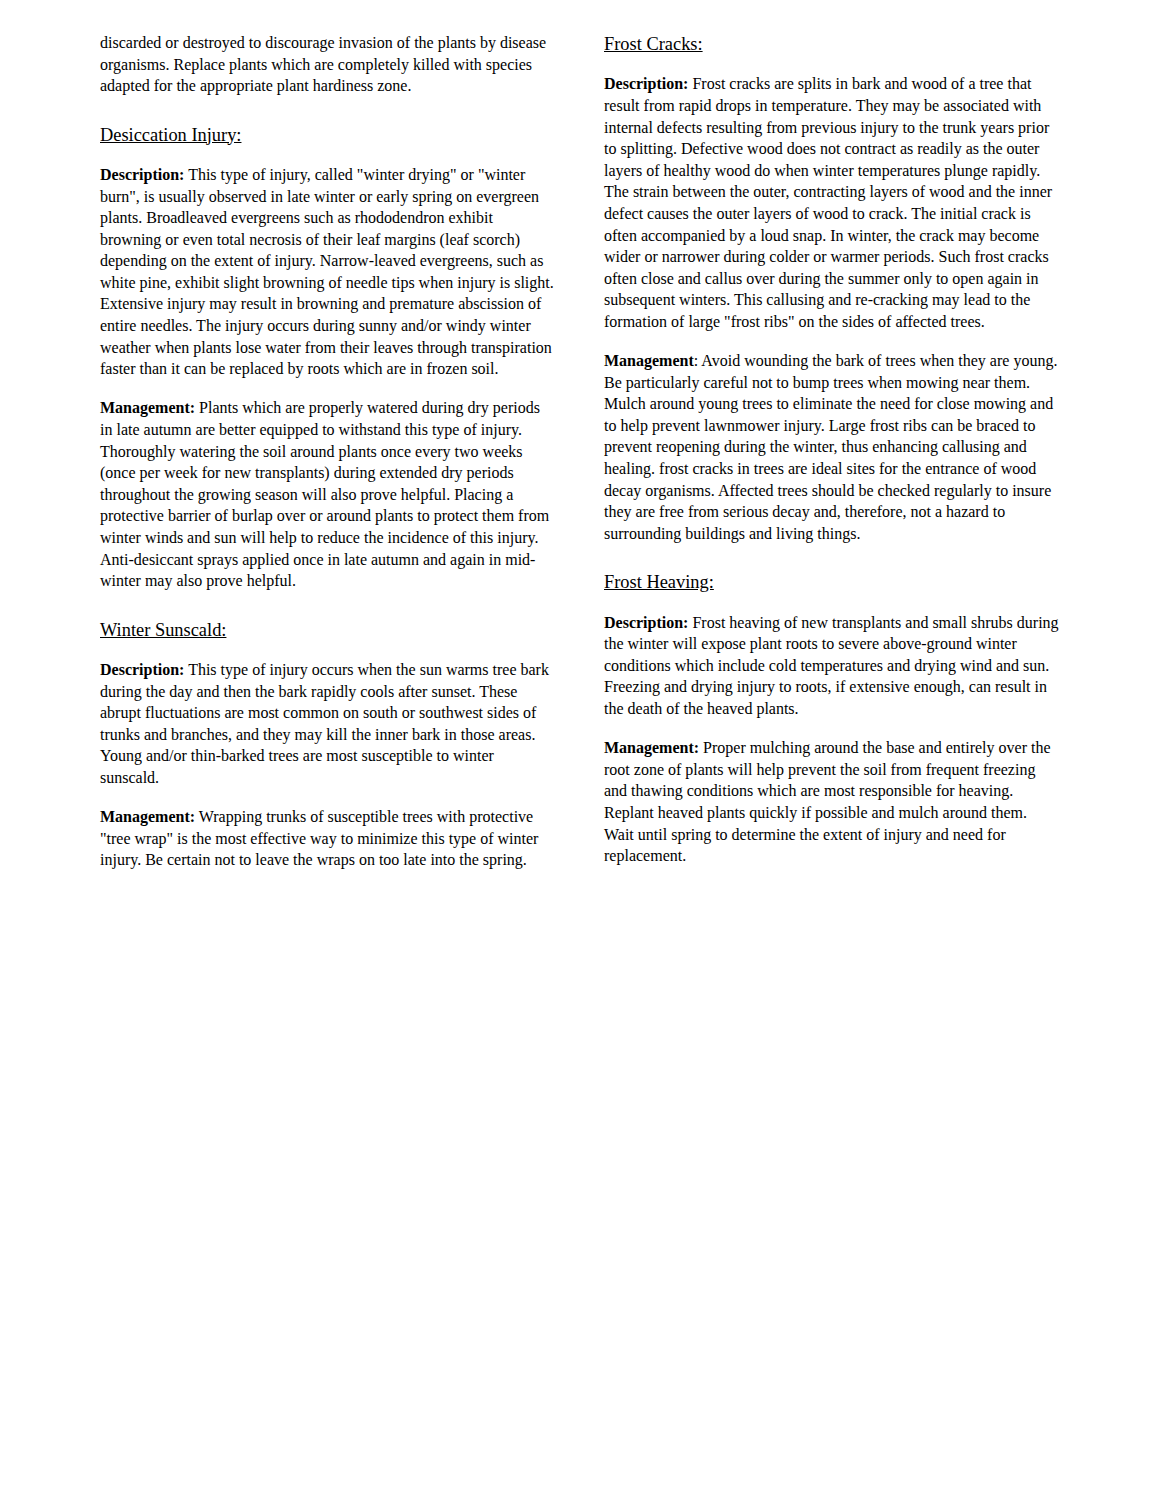discarded or destroyed to discourage invasion of the plants by disease organisms. Replace plants which are completely killed with species adapted for the appropriate plant hardiness zone.
Desiccation Injury:
Description: This type of injury, called "winter drying" or "winter burn", is usually observed in late winter or early spring on evergreen plants. Broadleaved evergreens such as rhododendron exhibit browning or even total necrosis of their leaf margins (leaf scorch) depending on the extent of injury. Narrow-leaved evergreens, such as white pine, exhibit slight browning of needle tips when injury is slight. Extensive injury may result in browning and premature abscission of entire needles. The injury occurs during sunny and/or windy winter weather when plants lose water from their leaves through transpiration faster than it can be replaced by roots which are in frozen soil.
Management: Plants which are properly watered during dry periods in late autumn are better equipped to withstand this type of injury. Thoroughly watering the soil around plants once every two weeks (once per week for new transplants) during extended dry periods throughout the growing season will also prove helpful. Placing a protective barrier of burlap over or around plants to protect them from winter winds and sun will help to reduce the incidence of this injury. Anti-desiccant sprays applied once in late autumn and again in mid-winter may also prove helpful.
Winter Sunscald:
Description: This type of injury occurs when the sun warms tree bark during the day and then the bark rapidly cools after sunset. These abrupt fluctuations are most common on south or southwest sides of trunks and branches, and they may kill the inner bark in those areas. Young and/or thin-barked trees are most susceptible to winter sunscald.
Management: Wrapping trunks of susceptible trees with protective "tree wrap" is the most effective way to minimize this type of winter injury. Be certain not to leave the wraps on too late into the spring.
Frost Cracks:
Description: Frost cracks are splits in bark and wood of a tree that result from rapid drops in temperature. They may be associated with internal defects resulting from previous injury to the trunk years prior to splitting. Defective wood does not contract as readily as the outer layers of healthy wood do when winter temperatures plunge rapidly. The strain between the outer, contracting layers of wood and the inner defect causes the outer layers of wood to crack. The initial crack is often accompanied by a loud snap. In winter, the crack may become wider or narrower during colder or warmer periods. Such frost cracks often close and callus over during the summer only to open again in subsequent winters. This callusing and re-cracking may lead to the formation of large "frost ribs" on the sides of affected trees.
Management: Avoid wounding the bark of trees when they are young. Be particularly careful not to bump trees when mowing near them. Mulch around young trees to eliminate the need for close mowing and to help prevent lawnmower injury. Large frost ribs can be braced to prevent reopening during the winter, thus enhancing callusing and healing. frost cracks in trees are ideal sites for the entrance of wood decay organisms. Affected trees should be checked regularly to insure they are free from serious decay and, therefore, not a hazard to surrounding buildings and living things.
Frost Heaving:
Description: Frost heaving of new transplants and small shrubs during the winter will expose plant roots to severe above-ground winter conditions which include cold temperatures and drying wind and sun. Freezing and drying injury to roots, if extensive enough, can result in the death of the heaved plants.
Management: Proper mulching around the base and entirely over the root zone of plants will help prevent the soil from frequent freezing and thawing conditions which are most responsible for heaving. Replant heaved plants quickly if possible and mulch around them. Wait until spring to determine the extent of injury and need for replacement.